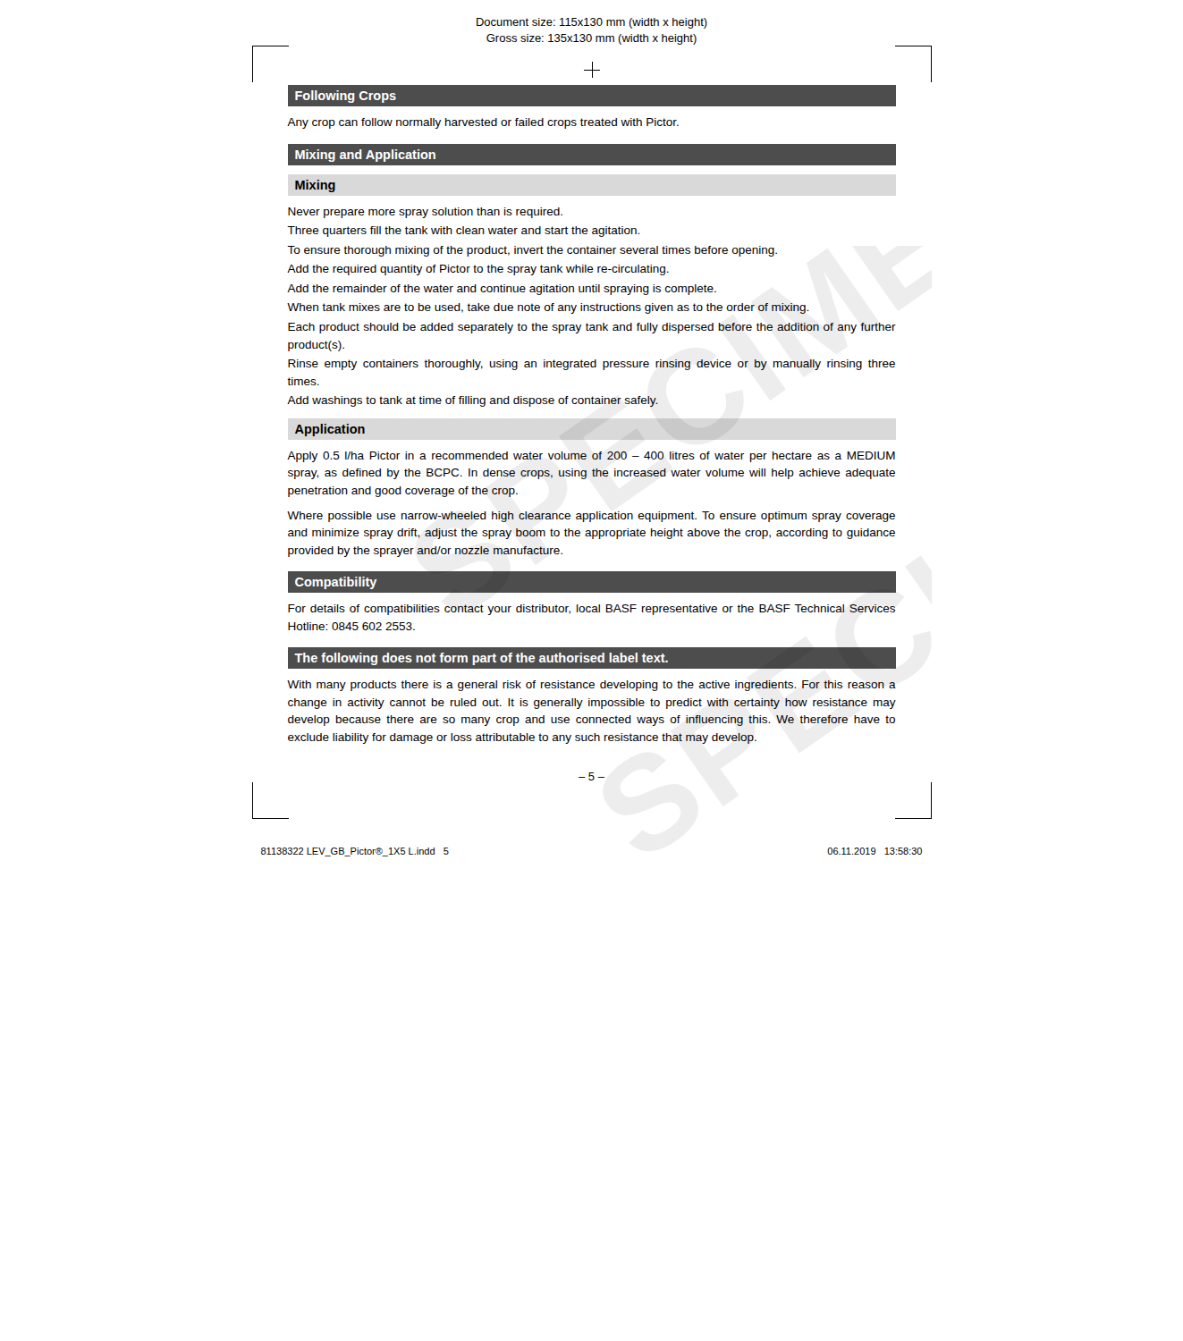Document size: 115x130 mm (width x height)
Gross size: 135x130 mm (width x height)
SPECIMEN SPECIMEN
Following Crops
Any crop can follow normally harvested or failed crops treated with Pictor.
Mixing and Application
Mixing
Never prepare more spray solution than is required.
Three quarters fill the tank with clean water and start the agitation.
To ensure thorough mixing of the product, invert the container several times before opening.
Add the required quantity of Pictor to the spray tank while re-circulating.
Add the remainder of the water and continue agitation until spraying is complete.
When tank mixes are to be used, take due note of any instructions given as to the order of mixing.
Each product should be added separately to the spray tank and fully dispersed before the addition of any further product(s).
Rinse empty containers thoroughly, using an integrated pressure rinsing device or by manually rinsing three times.
Add washings to tank at time of filling and dispose of container safely.
Application
Apply 0.5 l/ha Pictor in a recommended water volume of 200 – 400 litres of water per hectare as a MEDIUM spray, as defined by the BCPC. In dense crops, using the increased water volume will help achieve adequate penetration and good coverage of the crop.
Where possible use narrow-wheeled high clearance application equipment. To ensure optimum spray coverage and minimize spray drift, adjust the spray boom to the appropriate height above the crop, according to guidance provided by the sprayer and/or nozzle manufacture.
Compatibility
For details of compatibilities contact your distributor, local BASF representative or the BASF Technical Services Hotline: 0845 602 2553.
The following does not form part of the authorised label text.
With many products there is a general risk of resistance developing to the active ingredients. For this reason a change in activity cannot be ruled out. It is generally impossible to predict with certainty how resistance may develop because there are so many crop and use connected ways of influencing this. We therefore have to exclude liability for damage or loss attributable to any such resistance that may develop.
– 5 –
81138322 LEV_GB_Pictor®_1X5 L.indd 5
06.11.2019 13:58:30